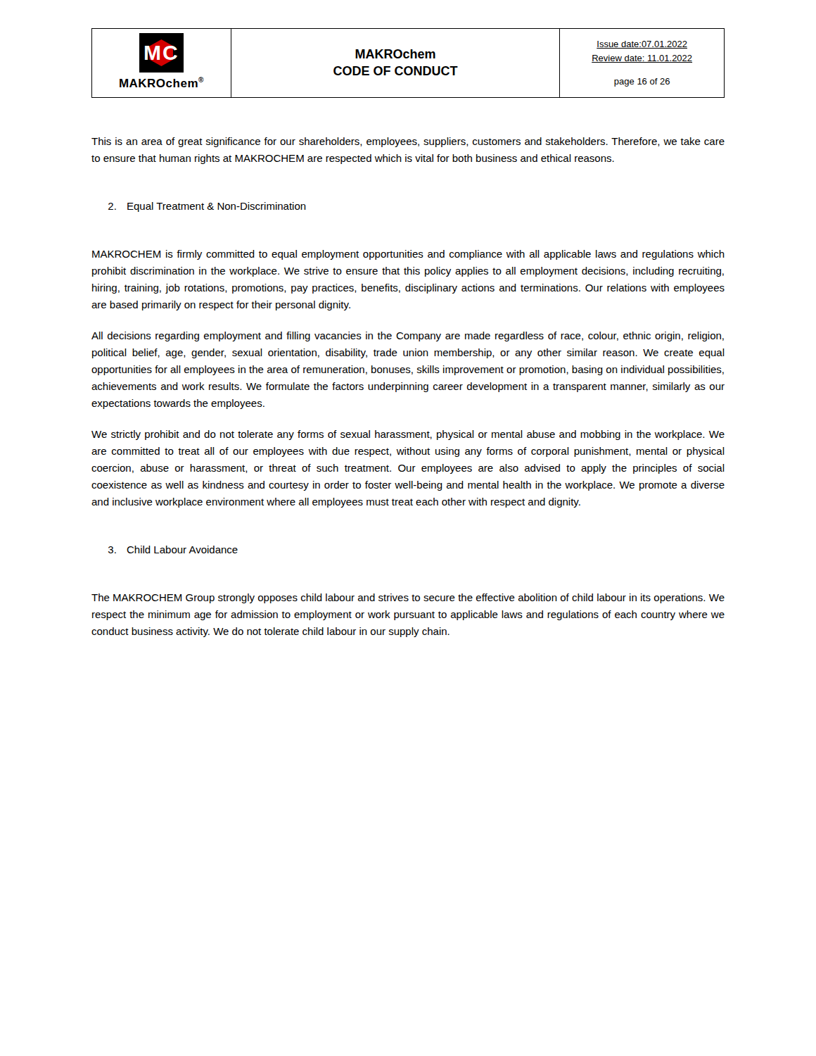| MC MAKROchem ® | MAKROchem CODE OF CONDUCT | Issue date:07.01.2022 Review date: 11.01.2022 page 16 of 26 |
This is an area of great significance for our shareholders, employees, suppliers, customers and stakeholders. Therefore, we take care to ensure that human rights at MAKROCHEM are respected which is vital for both business and ethical reasons.
Equal Treatment & Non-Discrimination
MAKROCHEM is firmly committed to equal employment opportunities and compliance with all applicable laws and regulations which prohibit discrimination in the workplace. We strive to ensure that this policy applies to all employment decisions, including recruiting, hiring, training, job rotations, promotions, pay practices, benefits, disciplinary actions and terminations. Our relations with employees are based primarily on respect for their personal dignity.
All decisions regarding employment and filling vacancies in the Company are made regardless of race, colour, ethnic origin, religion, political belief, age, gender, sexual orientation, disability, trade union membership, or any other similar reason. We create equal opportunities for all employees in the area of remuneration, bonuses, skills improvement or promotion, basing on individual possibilities, achievements and work results. We formulate the factors underpinning career development in a transparent manner, similarly as our expectations towards the employees.
We strictly prohibit and do not tolerate any forms of sexual harassment, physical or mental abuse and mobbing in the workplace. We are committed to treat all of our employees with due respect, without using any forms of corporal punishment, mental or physical coercion, abuse or harassment, or threat of such treatment. Our employees are also advised to apply the principles of social coexistence as well as kindness and courtesy in order to foster well-being and mental health in the workplace. We promote a diverse and inclusive workplace environment where all employees must treat each other with respect and dignity.
Child Labour Avoidance
The MAKROCHEM Group strongly opposes child labour and strives to secure the effective abolition of child labour in its operations. We respect the minimum age for admission to employment or work pursuant to applicable laws and regulations of each country where we conduct business activity. We do not tolerate child labour in our supply chain.